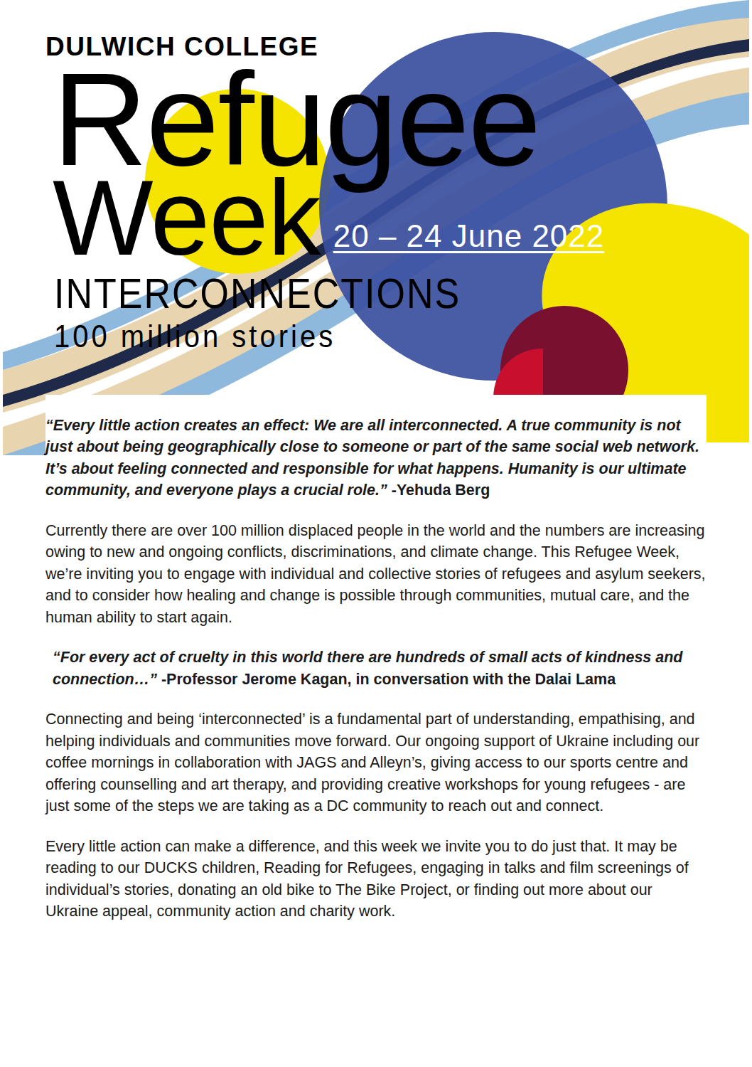DULWICH COLLEGE
Refugee
Week 20 – 24 June 2022
INTERCONNECTIONS 100 million stories
“Every little action creates an effect: We are all interconnected. A true community is not just about being geographically close to someone or part of the same social web network. It’s about feeling connected and responsible for what happens. Humanity is our ultimate community, and everyone plays a crucial role.” -Yehuda Berg
Currently there are over 100 million displaced people in the world and the numbers are increasing owing to new and ongoing conflicts, discriminations, and climate change. This Refugee Week, we’re inviting you to engage with individual and collective stories of refugees and asylum seekers, and to consider how healing and change is possible through communities, mutual care, and the human ability to start again.
“For every act of cruelty in this world there are hundreds of small acts of kindness and connection…” -Professor Jerome Kagan, in conversation with the Dalai Lama
Connecting and being ‘interconnected’ is a fundamental part of understanding, empathising, and helping individuals and communities move forward. Our ongoing support of Ukraine including our coffee mornings in collaboration with JAGS and Alleyn’s, giving access to our sports centre and offering counselling and art therapy, and providing creative workshops for young refugees - are just some of the steps we are taking as a DC community to reach out and connect.
Every little action can make a difference, and this week we invite you to do just that. It may be reading to our DUCKS children, Reading for Refugees, engaging in talks and film screenings of individual’s stories, donating an old bike to The Bike Project, or finding out more about our Ukraine appeal, community action and charity work.